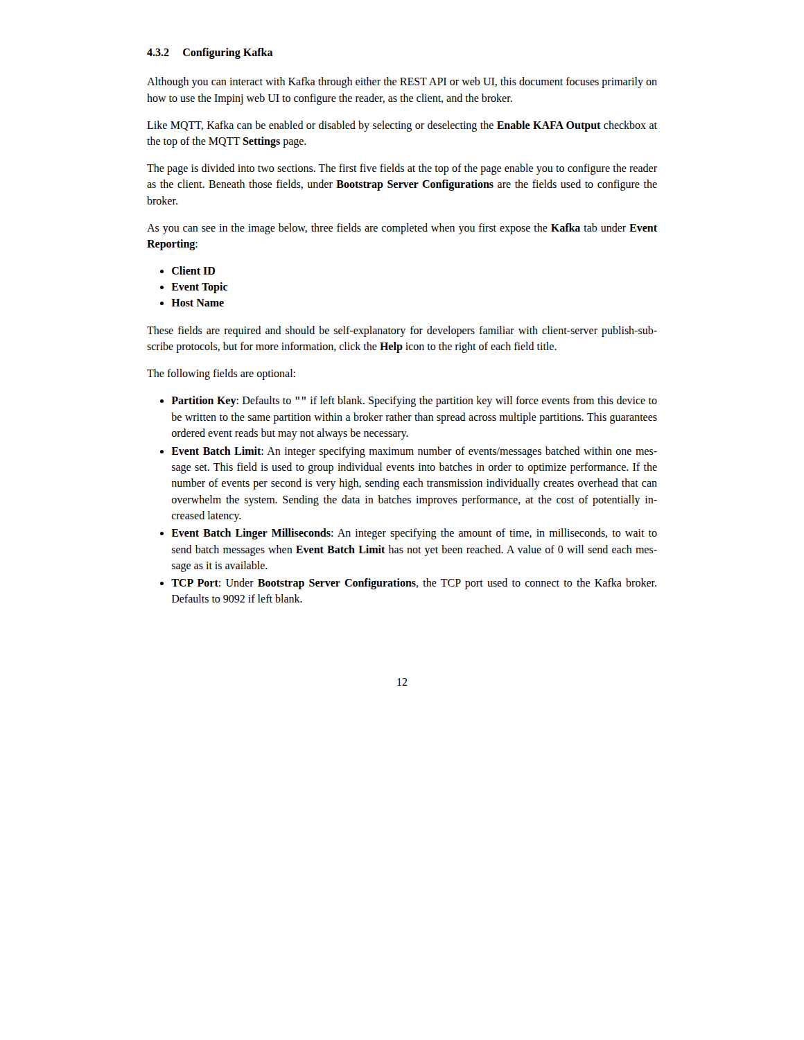4.3.2 Configuring Kafka
Although you can interact with Kafka through either the REST API or web UI, this document focuses primarily on how to use the Impinj web UI to configure the reader, as the client, and the broker.
Like MQTT, Kafka can be enabled or disabled by selecting or deselecting the Enable KAFA Output checkbox at the top of the MQTT Settings page.
The page is divided into two sections. The first five fields at the top of the page enable you to configure the reader as the client. Beneath those fields, under Bootstrap Server Configurations are the fields used to configure the broker.
As you can see in the image below, three fields are completed when you first expose the Kafka tab under Event Reporting:
Client ID
Event Topic
Host Name
These fields are required and should be self-explanatory for developers familiar with client-server publish-subscribe protocols, but for more information, click the Help icon to the right of each field title.
The following fields are optional:
Partition Key: Defaults to "" if left blank. Specifying the partition key will force events from this device to be written to the same partition within a broker rather than spread across multiple partitions. This guarantees ordered event reads but may not always be necessary.
Event Batch Limit: An integer specifying maximum number of events/messages batched within one message set. This field is used to group individual events into batches in order to optimize performance. If the number of events per second is very high, sending each transmission individually creates overhead that can overwhelm the system. Sending the data in batches improves performance, at the cost of potentially increased latency.
Event Batch Linger Milliseconds: An integer specifying the amount of time, in milliseconds, to wait to send batch messages when Event Batch Limit has not yet been reached. A value of 0 will send each message as it is available.
TCP Port: Under Bootstrap Server Configurations, the TCP port used to connect to the Kafka broker. Defaults to 9092 if left blank.
12